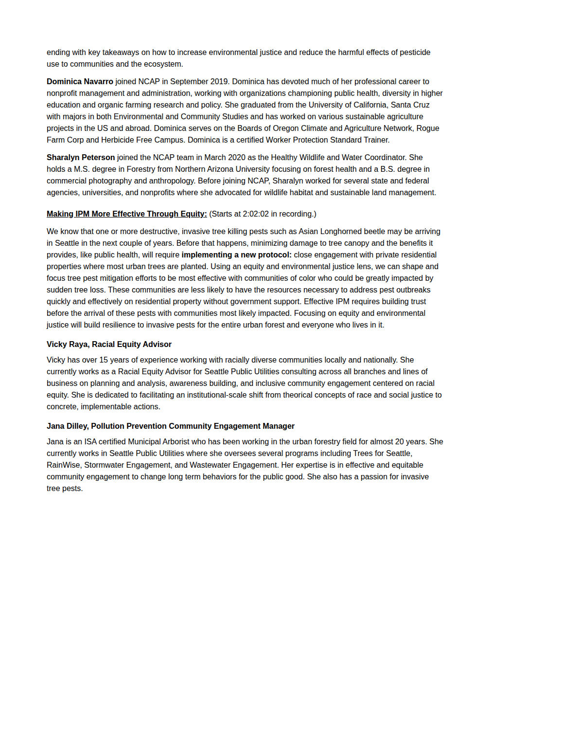ending with key takeaways on how to increase environmental justice and reduce the harmful effects of pesticide use to communities and the ecosystem.
Dominica Navarro joined NCAP in September 2019. Dominica has devoted much of her professional career to nonprofit management and administration, working with organizations championing public health, diversity in higher education and organic farming research and policy. She graduated from the University of California, Santa Cruz with majors in both Environmental and Community Studies and has worked on various sustainable agriculture projects in the US and abroad. Dominica serves on the Boards of Oregon Climate and Agriculture Network, Rogue Farm Corp and Herbicide Free Campus. Dominica is a certified Worker Protection Standard Trainer.
Sharalyn Peterson joined the NCAP team in March 2020 as the Healthy Wildlife and Water Coordinator. She holds a M.S. degree in Forestry from Northern Arizona University focusing on forest health and a B.S. degree in commercial photography and anthropology. Before joining NCAP, Sharalyn worked for several state and federal agencies, universities, and nonprofits where she advocated for wildlife habitat and sustainable land management.
Making IPM More Effective Through Equity:
(Starts at 2:02:02 in recording.)
We know that one or more destructive, invasive tree killing pests such as Asian Longhorned beetle may be arriving in Seattle in the next couple of years. Before that happens, minimizing damage to tree canopy and the benefits it provides, like public health, will require implementing a new protocol: close engagement with private residential properties where most urban trees are planted. Using an equity and environmental justice lens, we can shape and focus tree pest mitigation efforts to be most effective with communities of color who could be greatly impacted by sudden tree loss. These communities are less likely to have the resources necessary to address pest outbreaks quickly and effectively on residential property without government support. Effective IPM requires building trust before the arrival of these pests with communities most likely impacted. Focusing on equity and environmental justice will build resilience to invasive pests for the entire urban forest and everyone who lives in it.
Vicky Raya, Racial Equity Advisor
Vicky has over 15 years of experience working with racially diverse communities locally and nationally. She currently works as a Racial Equity Advisor for Seattle Public Utilities consulting across all branches and lines of business on planning and analysis, awareness building, and inclusive community engagement centered on racial equity. She is dedicated to facilitating an institutional-scale shift from theorical concepts of race and social justice to concrete, implementable actions.
Jana Dilley, Pollution Prevention Community Engagement Manager
Jana is an ISA certified Municipal Arborist who has been working in the urban forestry field for almost 20 years. She currently works in Seattle Public Utilities where she oversees several programs including Trees for Seattle, RainWise, Stormwater Engagement, and Wastewater Engagement. Her expertise is in effective and equitable community engagement to change long term behaviors for the public good. She also has a passion for invasive tree pests.